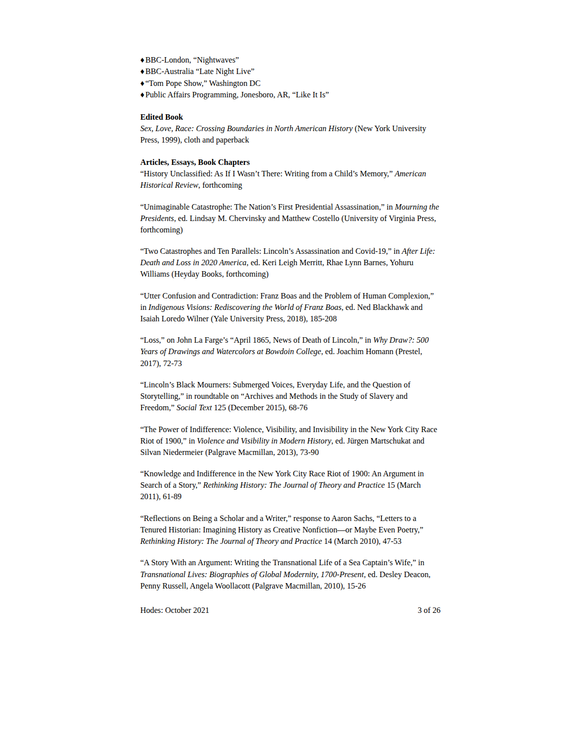BBC-London, “Nightwaves”
BBC-Australia “Late Night Live”
“Tom Pope Show,” Washington DC
Public Affairs Programming, Jonesboro, AR, “Like It Is”
Edited Book
Sex, Love, Race: Crossing Boundaries in North American History (New York University Press, 1999), cloth and paperback
Articles, Essays, Book Chapters
“History Unclassified: As If I Wasn’t There: Writing from a Child’s Memory,” American Historical Review, forthcoming
“Unimaginable Catastrophe: The Nation’s First Presidential Assassination,” in Mourning the Presidents, ed. Lindsay M. Chervinsky and Matthew Costello (University of Virginia Press, forthcoming)
“Two Catastrophes and Ten Parallels: Lincoln’s Assassination and Covid-19,” in After Life: Death and Loss in 2020 America, ed. Keri Leigh Merritt, Rhae Lynn Barnes, Yohuru Williams (Heyday Books, forthcoming)
“Utter Confusion and Contradiction: Franz Boas and the Problem of Human Complexion,” in Indigenous Visions: Rediscovering the World of Franz Boas, ed. Ned Blackhawk and Isaiah Loredo Wilner (Yale University Press, 2018), 185-208
“Loss,” on John La Farge’s “April 1865, News of Death of Lincoln,” in Why Draw?: 500 Years of Drawings and Watercolors at Bowdoin College, ed. Joachim Homann (Prestel, 2017), 72-73
“Lincoln’s Black Mourners: Submerged Voices, Everyday Life, and the Question of Storytelling,” in roundtable on “Archives and Methods in the Study of Slavery and Freedom,” Social Text 125 (December 2015), 68-76
“The Power of Indifference: Violence, Visibility, and Invisibility in the New York City Race Riot of 1900,” in Violence and Visibility in Modern History, ed. Jürgen Martschukat and Silvan Niedermeier (Palgrave Macmillan, 2013), 73-90
“Knowledge and Indifference in the New York City Race Riot of 1900: An Argument in Search of a Story,” Rethinking History: The Journal of Theory and Practice 15 (March 2011), 61-89
“Reflections on Being a Scholar and a Writer,” response to Aaron Sachs, “Letters to a Tenured Historian: Imagining History as Creative Nonfiction—or Maybe Even Poetry,” Rethinking History: The Journal of Theory and Practice 14 (March 2010), 47-53
“A Story With an Argument: Writing the Transnational Life of a Sea Captain’s Wife,” in Transnational Lives: Biographies of Global Modernity, 1700-Present, ed. Desley Deacon, Penny Russell, Angela Woollacott (Palgrave Macmillan, 2010), 15-26
Hodes: October 2021 3 of 26